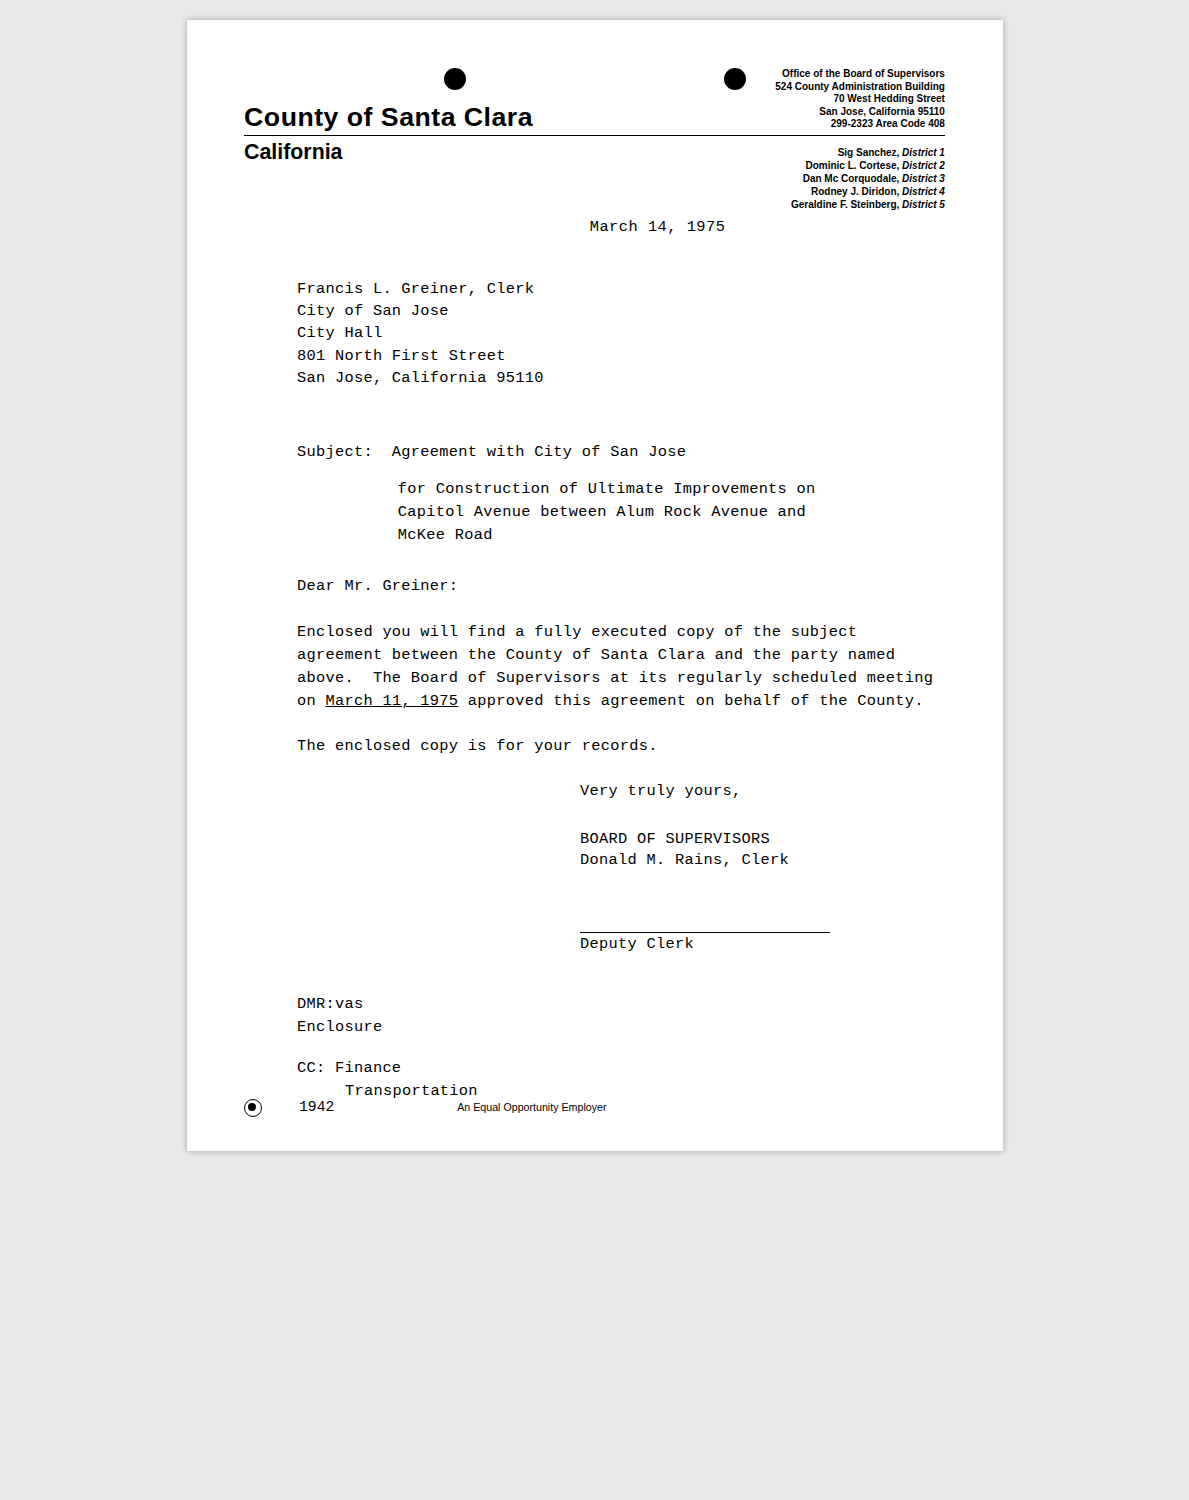Office of the Board of Supervisors
524 County Administration Building
70 West Hedding Street
San Jose, California 95110
299-2323 Area Code 408
County of Santa Clara
California
Sig Sanchez, District 1
Dominic L. Cortese, District 2
Dan Mc Corquodale, District 3
Rodney J. Diridon, District 4
Geraldine F. Steinberg, District 5
March 14, 1975
Francis L. Greiner, Clerk
City of San Jose
City Hall
801 North First Street
San Jose, California 95110
Subject: Agreement with City of San Jose
for Construction of Ultimate Improvements on
Capitol Avenue between Alum Rock Avenue and
McKee Road
Dear Mr. Greiner:
Enclosed you will find a fully executed copy of the subject agreement between the County of Santa Clara and the party named above. The Board of Supervisors at its regularly scheduled meeting on March 11, 1975 approved this agreement on behalf of the County.
The enclosed copy is for your records.
Very truly yours,
BOARD OF SUPERVISORS
Donald M. Rains, Clerk
Deputy Clerk
DMR:vas
Enclosure
CC: Finance
Transportation
1942 An Equal Opportunity Employer